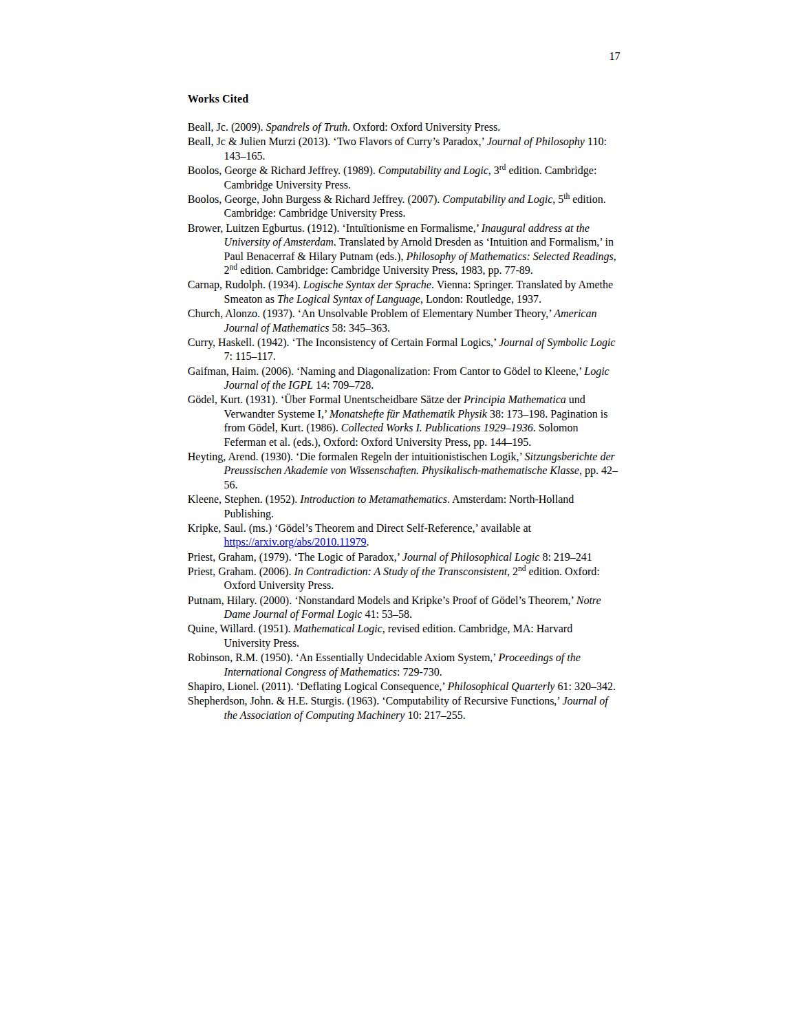17
Works Cited
Beall, Jc. (2009). Spandrels of Truth. Oxford: Oxford University Press.
Beall, Jc & Julien Murzi (2013). ‘Two Flavors of Curry’s Paradox,’ Journal of Philosophy 110: 143–165.
Boolos, George & Richard Jeffrey. (1989). Computability and Logic, 3rd edition. Cambridge: Cambridge University Press.
Boolos, George, John Burgess & Richard Jeffrey. (2007). Computability and Logic, 5th edition. Cambridge: Cambridge University Press.
Brower, Luitzen Egburtus. (1912). ‘Intuïtionisme en Formalisme,’ Inaugural address at the University of Amsterdam. Translated by Arnold Dresden as ‘Intuition and Formalism,’ in Paul Benacerraf & Hilary Putnam (eds.), Philosophy of Mathematics: Selected Readings, 2nd edition. Cambridge: Cambridge University Press, 1983, pp. 77-89.
Carnap, Rudolph. (1934). Logische Syntax der Sprache. Vienna: Springer. Translated by Amethe Smeaton as The Logical Syntax of Language, London: Routledge, 1937.
Church, Alonzo. (1937). ‘An Unsolvable Problem of Elementary Number Theory,’ American Journal of Mathematics 58: 345–363.
Curry, Haskell. (1942). ‘The Inconsistency of Certain Formal Logics,’ Journal of Symbolic Logic 7: 115–117.
Gaifman, Haim. (2006). ‘Naming and Diagonalization: From Cantor to Gödel to Kleene,’ Logic Journal of the IGPL 14: 709–728.
Gödel, Kurt. (1931). ‘Über Formal Unentscheidbare Sätze der Principia Mathematica und Verwandter Systeme I,’ Monatshefte für Mathematik Physik 38: 173–198. Pagination is from Gödel, Kurt. (1986). Collected Works I. Publications 1929–1936. Solomon Feferman et al. (eds.), Oxford: Oxford University Press, pp. 144–195.
Heyting, Arend. (1930). ‘Die formalen Regeln der intuitionistischen Logik,’ Sitzungsberichte der Preussischen Akademie von Wissenschaften. Physikalisch-mathematische Klasse, pp. 42–56.
Kleene, Stephen. (1952). Introduction to Metamathematics. Amsterdam: North-Holland Publishing.
Kripke, Saul. (ms.) ‘Gödel’s Theorem and Direct Self-Reference,’ available at https://arxiv.org/abs/2010.11979.
Priest, Graham, (1979). ‘The Logic of Paradox,’ Journal of Philosophical Logic 8: 219–241
Priest, Graham. (2006). In Contradiction: A Study of the Transconsistent, 2nd edition. Oxford: Oxford University Press.
Putnam, Hilary. (2000). ‘Nonstandard Models and Kripke’s Proof of Gödel’s Theorem,’ Notre Dame Journal of Formal Logic 41: 53–58.
Quine, Willard. (1951). Mathematical Logic, revised edition. Cambridge, MA: Harvard University Press.
Robinson, R.M. (1950). ‘An Essentially Undecidable Axiom System,’ Proceedings of the International Congress of Mathematics: 729-730.
Shapiro, Lionel. (2011). ‘Deflating Logical Consequence,’ Philosophical Quarterly 61: 320–342.
Shepherdson, John. & H.E. Sturgis. (1963). ‘Computability of Recursive Functions,’ Journal of the Association of Computing Machinery 10: 217–255.